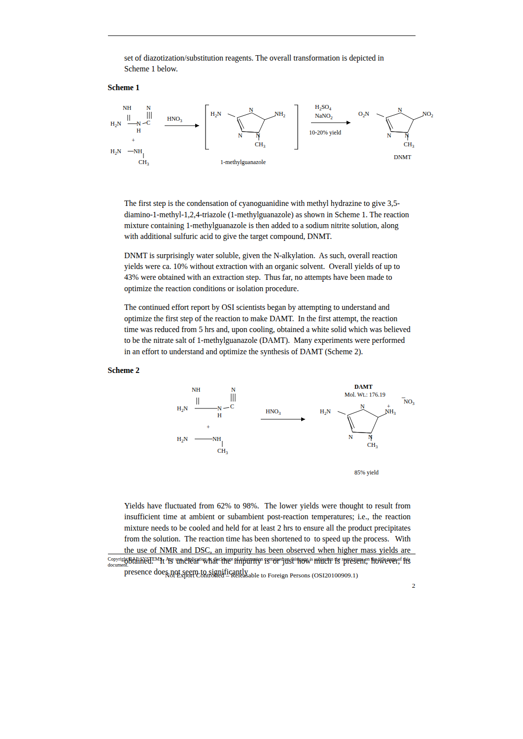set of diazotization/substitution reagents. The overall transformation is depicted in Scheme 1 below.
Scheme 1
NH N C H2N N H + H2N NH CH3 HNO3 H2N N N N NH2 CH3 H2SO4 NaNO2 10-20% yield O2N N N N NO2 CH3 DNMT 1-methylguanazole
The first step is the condensation of cyanoguanidine with methyl hydrazine to give 3,5-diamino-1-methyl-1,2,4-triazole (1-methylguanazole) as shown in Scheme 1. The reaction mixture containing 1-methylguanazole is then added to a sodium nitrite solution, along with additional sulfuric acid to give the target compound, DNMT.
DNMT is surprisingly water soluble, given the N-alkylation. As such, overall reaction yields were ca. 10% without extraction with an organic solvent. Overall yields of up to 43% were obtained with an extraction step. Thus far, no attempts have been made to optimize the reaction conditions or isolation procedure.
The continued effort report by OSI scientists began by attempting to understand and optimize the first step of the reaction to make DAMT. In the first attempt, the reaction time was reduced from 5 hrs and, upon cooling, obtained a white solid which was believed to be the nitrate salt of 1-methylguanazole (DAMT). Many experiments were performed in an effort to understand and optimize the synthesis of DAMT (Scheme 2).
Scheme 2
NH N C H2N N H + H2N NH CH3 HNO3 DAMT Mol. Wt.: 176.19 NO3 – H2N N N N NH3 + CH3 85% yield
Yields have fluctuated from 62% to 98%. The lower yields were thought to result from insufficient time at ambient or subambient post-reaction temperatures; i.e., the reaction mixture needs to be cooled and held for at least 2 hrs to ensure all the product precipitates from the solution. The reaction time has been shortened to to speed up the process. With the use of NMR and DSC, an impurity has been observed when higher mass yields are obtained. It is unclear what the impurity is or just how much is present, however, its presence does not seem to significantly
Copyright BAE SYSTEMS. Any use, duplication or disclosure of information contained on this page is subject to the restrictions on the title page of this document.
Not Export Controlled – Releasable to Foreign Persons (OSI20100909.1)
2